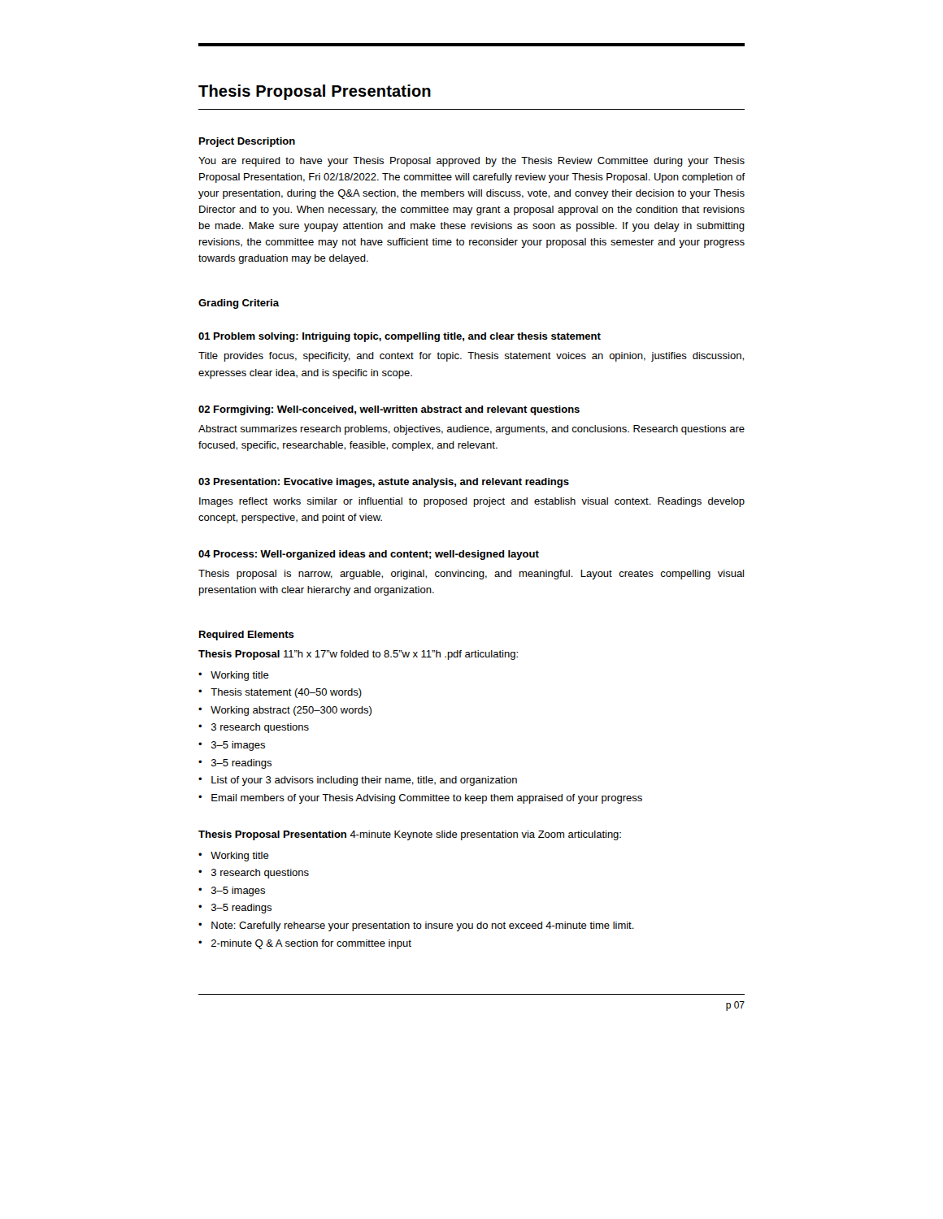Thesis Proposal Presentation
Project Description
You are required to have your Thesis Proposal approved by the Thesis Review Committee during your Thesis Proposal Presentation, Fri 02/18/2022. The committee will carefully review your Thesis Proposal. Upon completion of your presentation, during the Q&A section, the members will discuss, vote, and convey their decision to your Thesis Director and to you. When necessary, the committee may grant a proposal approval on the condition that revisions be made. Make sure youpay attention and make these revisions as soon as possible. If you delay in submitting revisions, the committee may not have sufficient time to reconsider your proposal this semester and your progress towards graduation may be delayed.
Grading Criteria
01 Problem solving: Intriguing topic, compelling title, and clear thesis statement
Title provides focus, specificity, and context for topic. Thesis statement voices an opinion, justifies discussion, expresses clear idea, and is specific in scope.
02 Formgiving: Well-conceived, well-written abstract and relevant questions
Abstract summarizes research problems, objectives, audience, arguments, and conclusions. Research questions are focused, specific, researchable, feasible, complex, and relevant.
03 Presentation: Evocative images, astute analysis, and relevant readings
Images reflect works similar or influential to proposed project and establish visual context. Readings develop concept, perspective, and point of view.
04 Process: Well-organized ideas and content; well-designed layout
Thesis proposal is narrow, arguable, original, convincing, and meaningful. Layout creates compelling visual presentation with clear hierarchy and organization.
Required Elements
Thesis Proposal 11”h x 17”w folded to 8.5”w x 11”h .pdf articulating:
Working title
Thesis statement (40–50 words)
Working abstract (250–300 words)
3 research questions
3–5 images
3–5 readings
List of your 3 advisors including their name, title, and organization
Email members of your Thesis Advising Committee to keep them appraised of your progress
Thesis Proposal Presentation 4-minute Keynote slide presentation via Zoom articulating:
Working title
3 research questions
3–5 images
3–5 readings
Note: Carefully rehearse your presentation to insure you do not exceed 4-minute time limit.
2-minute Q & A section for committee input
p 07